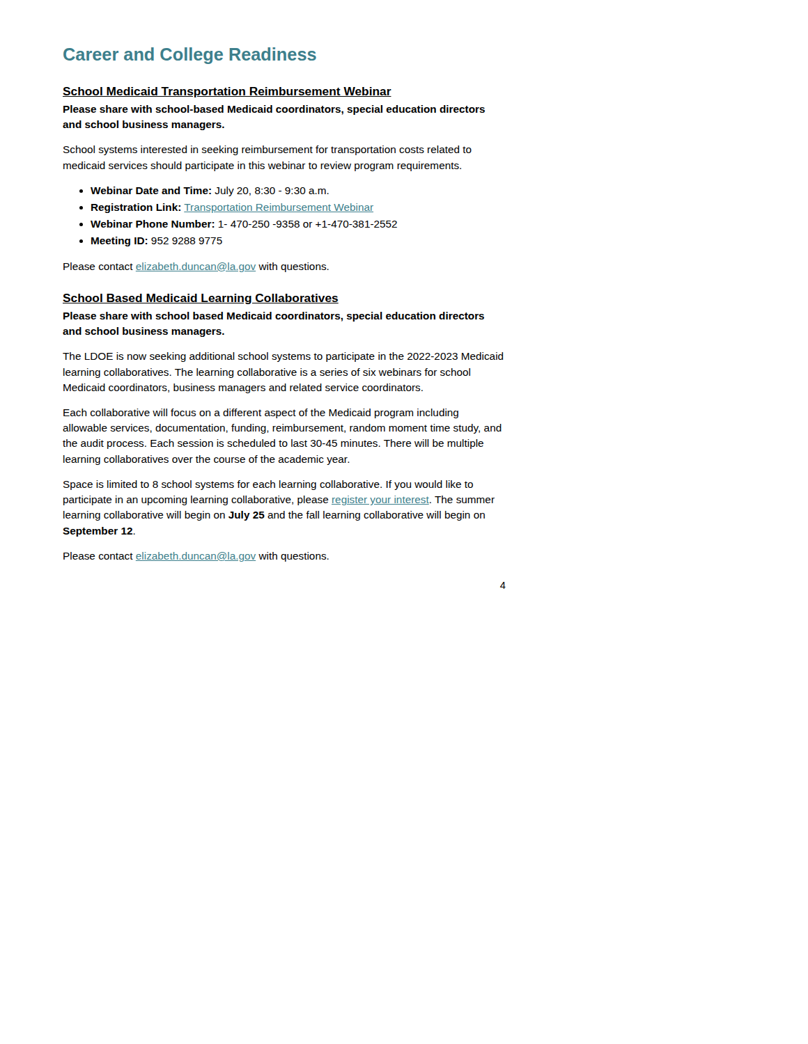Career and College Readiness
School Medicaid Transportation Reimbursement Webinar
Please share with school-based Medicaid coordinators, special education directors and school business managers.
School systems interested in seeking reimbursement for transportation costs related to medicaid services should participate in this webinar to review program requirements.
Webinar Date and Time: July 20, 8:30 - 9:30 a.m.
Registration Link: Transportation Reimbursement Webinar
Webinar Phone Number: 1- 470-250 -9358 or +1-470-381-2552
Meeting ID: 952 9288 9775
Please contact elizabeth.duncan@la.gov with questions.
School Based Medicaid Learning Collaboratives
Please share with school based Medicaid coordinators, special education directors and school business managers.
The LDOE is now seeking additional school systems to participate in the 2022-2023 Medicaid learning collaboratives. The learning collaborative is a series of six webinars for school Medicaid coordinators, business managers and related service coordinators.
Each collaborative will focus on a different aspect of the Medicaid program including allowable services, documentation, funding, reimbursement, random moment time study, and the audit process. Each session is scheduled to last 30-45 minutes. There will be multiple learning collaboratives over the course of the academic year.
Space is limited to 8 school systems for each learning collaborative. If you would like to participate in an upcoming learning collaborative, please register your interest. The summer learning collaborative will begin on July 25 and the fall learning collaborative will begin on September 12.
Please contact elizabeth.duncan@la.gov with questions.
4